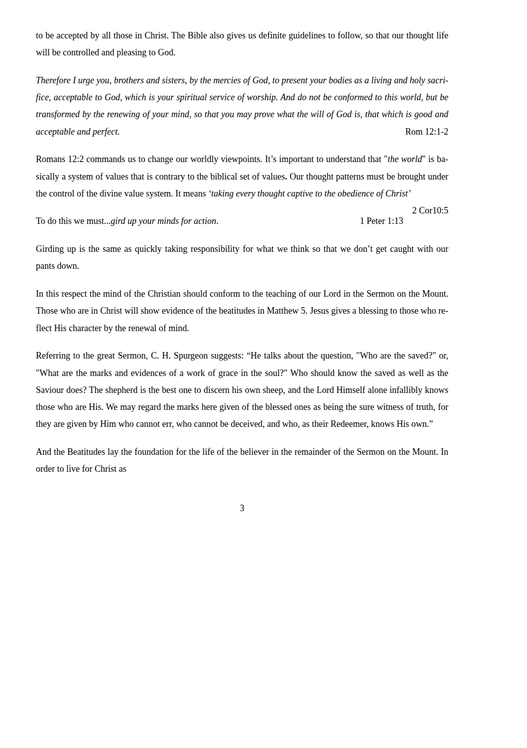to be accepted by all those in Christ. The Bible also gives us definite guidelines to follow, so that our thought life will be controlled and pleasing to God.
Therefore I urge you, brothers and sisters, by the mercies of God, to present your bodies as a living and holy sacrifice, acceptable to God, which is your spiritual service of worship. And do not be conformed to this world, but be transformed by the renewing of your mind, so that you may prove what the will of God is, that which is good and acceptable and perfect. Rom 12:1-2
Romans 12:2 commands us to change our worldly viewpoints. It’s important to understand that "the world" is basically a system of values that is contrary to the biblical set of values. Our thought patterns must be brought under the control of the divine value system. It means ‘taking every thought captive to the obedience of Christ’ 2 Cor10:5
To do this we must...gird up your minds for action. 1 Peter 1:13
Girding up is the same as quickly taking responsibility for what we think so that we don’t get caught with our pants down.
In this respect the mind of the Christian should conform to the teaching of our Lord in the Sermon on the Mount. Those who are in Christ will show evidence of the beatitudes in Matthew 5. Jesus gives a blessing to those who reflect His character by the renewal of mind.
Referring to the great Sermon, C. H. Spurgeon suggests: “He talks about the question, "Who are the saved?" or, "What are the marks and evidences of a work of grace in the soul?" Who should know the saved as well as the Saviour does? The shepherd is the best one to discern his own sheep, and the Lord Himself alone infallibly knows those who are His. We may regard the marks here given of the blessed ones as being the sure witness of truth, for they are given by Him who cannot err, who cannot be deceived, and who, as their Redeemer, knows His own.”
And the Beatitudes lay the foundation for the life of the believer in the remainder of the Sermon on the Mount. In order to live for Christ as
3